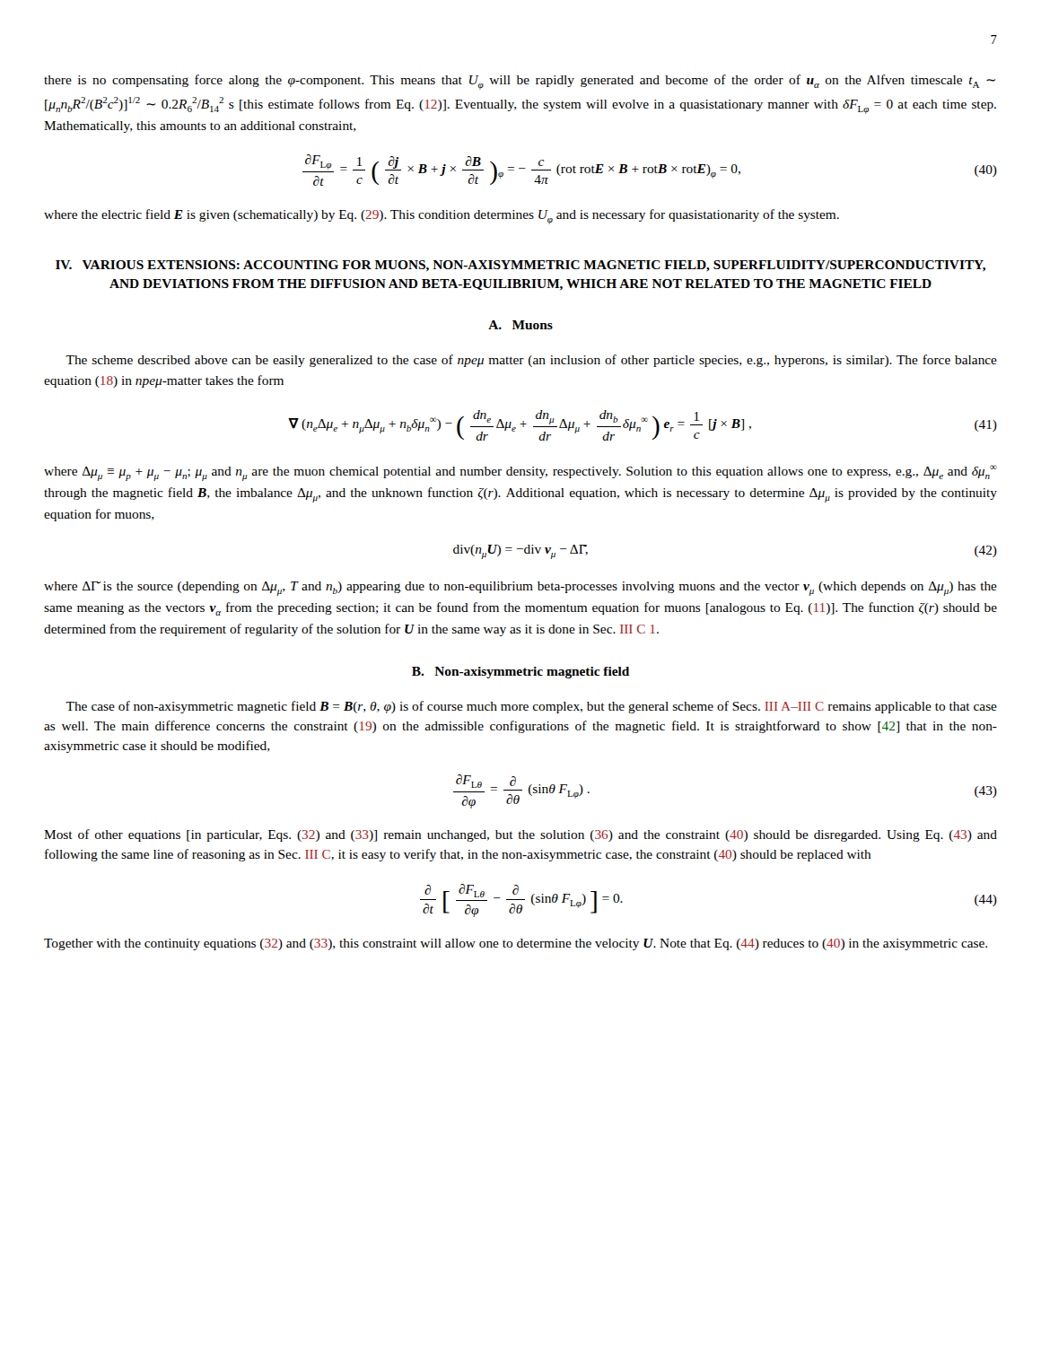7
there is no compensating force along the φ-component. This means that Uφ will be rapidly generated and become of the order of uα on the Alfven timescale tA ∼ [μnnbR2/(B2c2)]1/2 ∼ 0.2R62/B142 s [this estimate follows from Eq. (12)]. Eventually, the system will evolve in a quasistationary manner with δFLφ = 0 at each time step. Mathematically, this amounts to an additional constraint,
∂FLφ∂t = 1 c ( ∂j∂t × B + j × ∂B∂t )φ = − c 4π (rot rotE × B + rotB × rotE)φ = 0, (40)
where the electric field E is given (schematically) by Eq. (29). This condition determines Uφ and is necessary for quasistationarity of the system.
IV. Various extensions: accounting for muons, non-axisymmetric magnetic field, superfluidity/superconductivity, and deviations from the diffusion and beta-equilibrium, which are not related to the magnetic field
A. Muons
The scheme described above can be easily generalized to the case of npeμ matter (an inclusion of other particle species, e.g., hyperons, is similar). The force balance equation (18) in npeμ-matter takes the form
∇ (neΔμe + nμΔμμ + nbδμn∞) − ( dne dr Δμe + dnμ dr Δμμ + dnb dr δμn∞ ) er = 1 c [j × B] , (41)
where Δμμ ≡ μp + μμ − μn; μμ and nμ are the muon chemical potential and number density, respectively. Solution to this equation allows one to express, e.g., Δμe and δμn∞ through the magnetic field B, the imbalance Δμμ, and the unknown function ζ(r). Additional equation, which is necessary to determine Δμμ is provided by the continuity equation for muons,
div(nμU) = −div νμ − ΔΓ̆, (42)
where ΔΓ̆ is the source (depending on Δμμ, T and nb) appearing due to non-equilibrium beta-processes involving muons and the vector νμ (which depends on Δμμ) has the same meaning as the vectors να from the preceding section; it can be found from the momentum equation for muons [analogous to Eq. (11)]. The function ζ(r) should be determined from the requirement of regularity of the solution for U in the same way as it is done in Sec. III C 1.
B. Non-axisymmetric magnetic field
The case of non-axisymmetric magnetic field B = B(r, θ, φ) is of course much more complex, but the general scheme of Secs. III A–III C remains applicable to that case as well. The main difference concerns the constraint (19) on the admissible configurations of the magnetic field. It is straightforward to show [42] that in the non-axisymmetric case it should be modified,
∂FLθ∂φ = ∂∂θ (sinθ FLφ) . (43)
Most of other equations [in particular, Eqs. (32) and (33)] remain unchanged, but the solution (36) and the constraint (40) should be disregarded. Using Eq. (43) and following the same line of reasoning as in Sec. III C, it is easy to verify that, in the non-axisymmetric case, the constraint (40) should be replaced with
∂∂t [ ∂FLθ∂φ − ∂∂θ (sinθ FLφ) ] = 0. (44)
Together with the continuity equations (32) and (33), this constraint will allow one to determine the velocity U. Note that Eq. (44) reduces to (40) in the axisymmetric case.